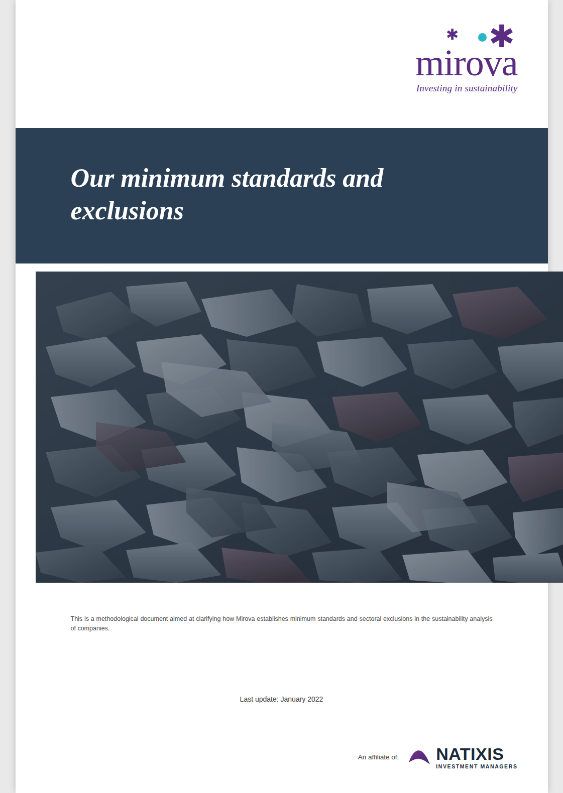✱ ✱
mirova
Investing in sustainability
Our minimum standards and exclusions
This is a methodological document aimed at clarifying how Mirova establishes minimum standards and sectoral exclusions in the sustainability analysis of companies.
Last update: January 2022
An affiliate of:
NATIXIS
INVESTMENT MANAGERS